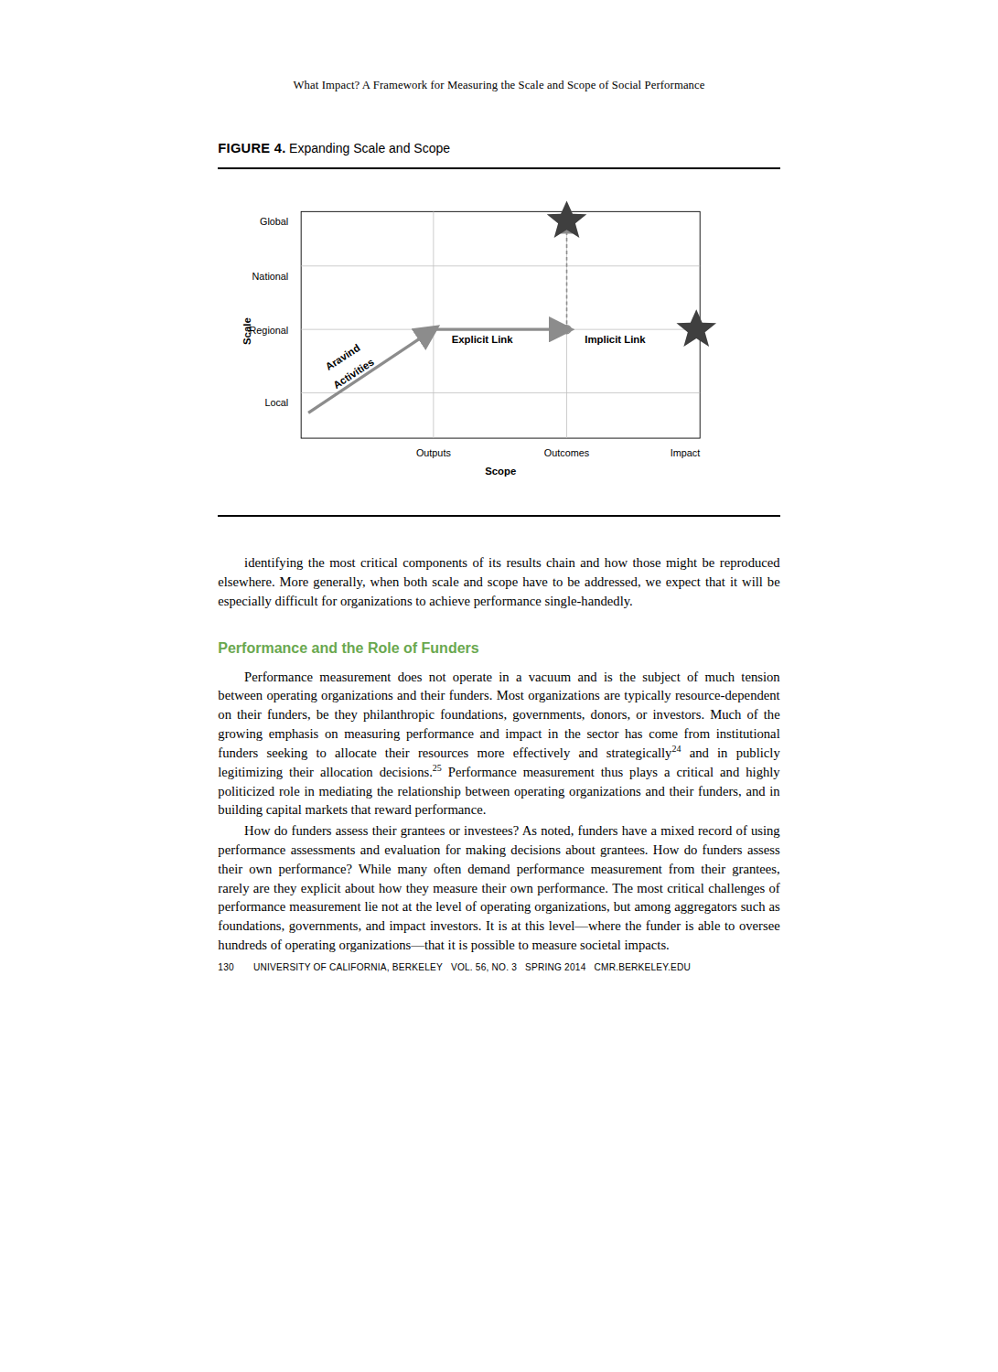What Impact? A Framework for Measuring the Scale and Scope of Social Performance
FIGURE 4. Expanding Scale and Scope
Global National Regional Local Scale Aravind Activities Explicit Link Implicit Link Outputs Outcomes Impact Scope
identifying the most critical components of its results chain and how those might be reproduced elsewhere. More generally, when both scale and scope have to be addressed, we expect that it will be especially difficult for organizations to achieve performance single-handedly.
Performance and the Role of Funders
Performance measurement does not operate in a vacuum and is the subject of much tension between operating organizations and their funders. Most organizations are typically resource-dependent on their funders, be they philanthropic foundations, governments, donors, or investors. Much of the growing emphasis on measuring performance and impact in the sector has come from institutional funders seeking to allocate their resources more effectively and strategically24 and in publicly legitimizing their allocation decisions.25 Performance measurement thus plays a critical and highly politicized role in mediating the relationship between operating organizations and their funders, and in building capital markets that reward performance.
How do funders assess their grantees or investees? As noted, funders have a mixed record of using performance assessments and evaluation for making decisions about grantees. How do funders assess their own performance? While many often demand performance measurement from their grantees, rarely are they explicit about how they measure their own performance. The most critical challenges of performance measurement lie not at the level of operating organizations, but among aggregators such as foundations, governments, and impact investors. It is at this level—where the funder is able to oversee hundreds of operating organizations—that it is possible to measure societal impacts.
130 UNIVERSITY OF CALIFORNIA, BERKELEY VOL. 56, NO. 3 SPRING 2014 CMR.BERKELEY.EDU